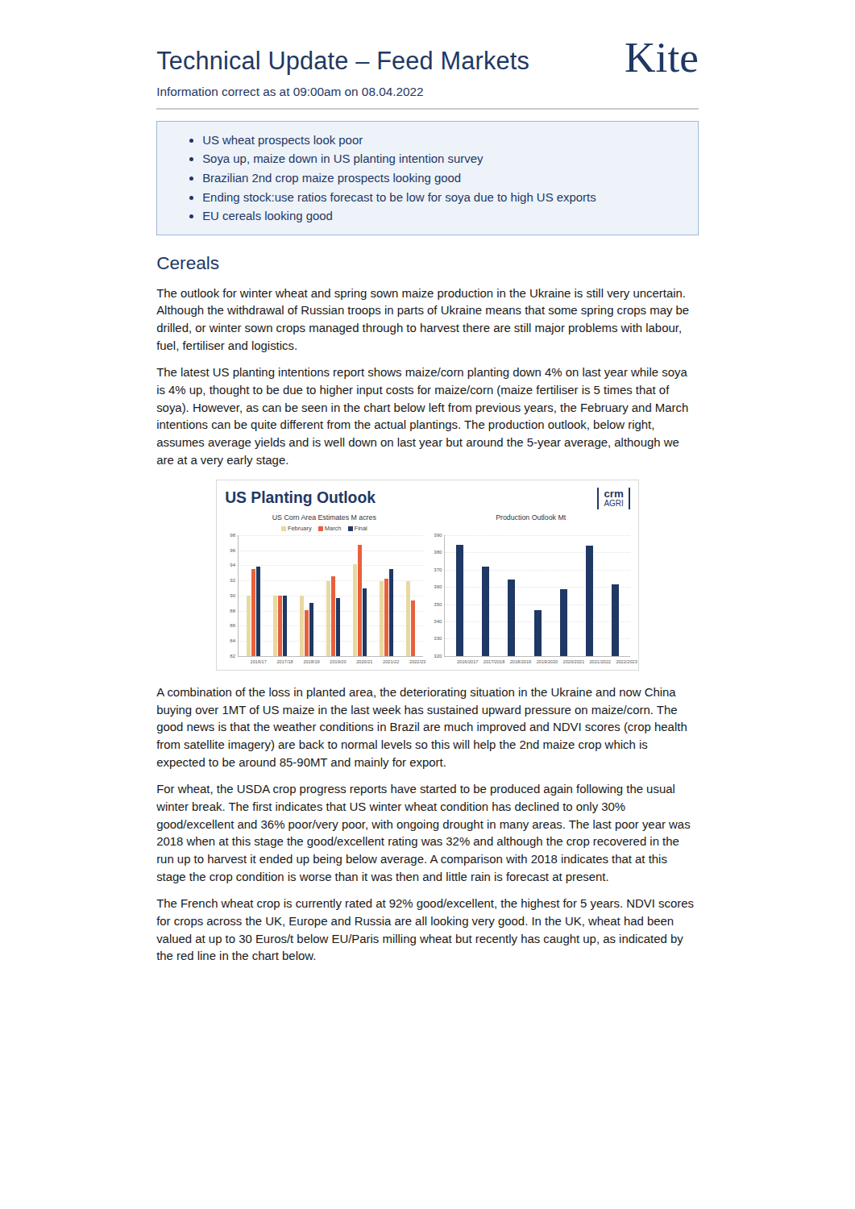Technical Update – Feed Markets
Information correct as at 09:00am on 08.04.2022
Kite
US wheat prospects look poor
Soya up, maize down in US planting intention survey
Brazilian 2nd crop maize prospects looking good
Ending stock:use ratios forecast to be low for soya due to high US exports
EU cereals looking good
Cereals
The outlook for winter wheat and spring sown maize production in the Ukraine is still very uncertain. Although the withdrawal of Russian troops in parts of Ukraine means that some spring crops may be drilled, or winter sown crops managed through to harvest there are still major problems with labour, fuel, fertiliser and logistics.
The latest US planting intentions report shows maize/corn planting down 4% on last year while soya is 4% up, thought to be due to higher input costs for maize/corn (maize fertiliser is 5 times that of soya). However, as can be seen in the chart below left from previous years, the February and March intentions can be quite different from the actual plantings. The production outlook, below right, assumes average yields and is well down on last year but around the 5-year average, although we are at a very early stage.
US Planting Outlook
crm AGRI
US Corn Area Estimates M acres
February March Final
98 96 94 92 90 88 86 84 82
2016/172017/182018/192019/202020/212021/222022/23
Production Outlook Mt
390 380 370 360 350 340 330 320
2016/20172017/20182018/20192019/20202020/20212021/20222022/2023
A combination of the loss in planted area, the deteriorating situation in the Ukraine and now China buying over 1MT of US maize in the last week has sustained upward pressure on maize/corn. The good news is that the weather conditions in Brazil are much improved and NDVI scores (crop health from satellite imagery) are back to normal levels so this will help the 2nd maize crop which is expected to be around 85-90MT and mainly for export.
For wheat, the USDA crop progress reports have started to be produced again following the usual winter break. The first indicates that US winter wheat condition has declined to only 30% good/excellent and 36% poor/very poor, with ongoing drought in many areas. The last poor year was 2018 when at this stage the good/excellent rating was 32% and although the crop recovered in the run up to harvest it ended up being below average. A comparison with 2018 indicates that at this stage the crop condition is worse than it was then and little rain is forecast at present.
The French wheat crop is currently rated at 92% good/excellent, the highest for 5 years. NDVI scores for crops across the UK, Europe and Russia are all looking very good. In the UK, wheat had been valued at up to 30 Euros/t below EU/Paris milling wheat but recently has caught up, as indicated by the red line in the chart below.